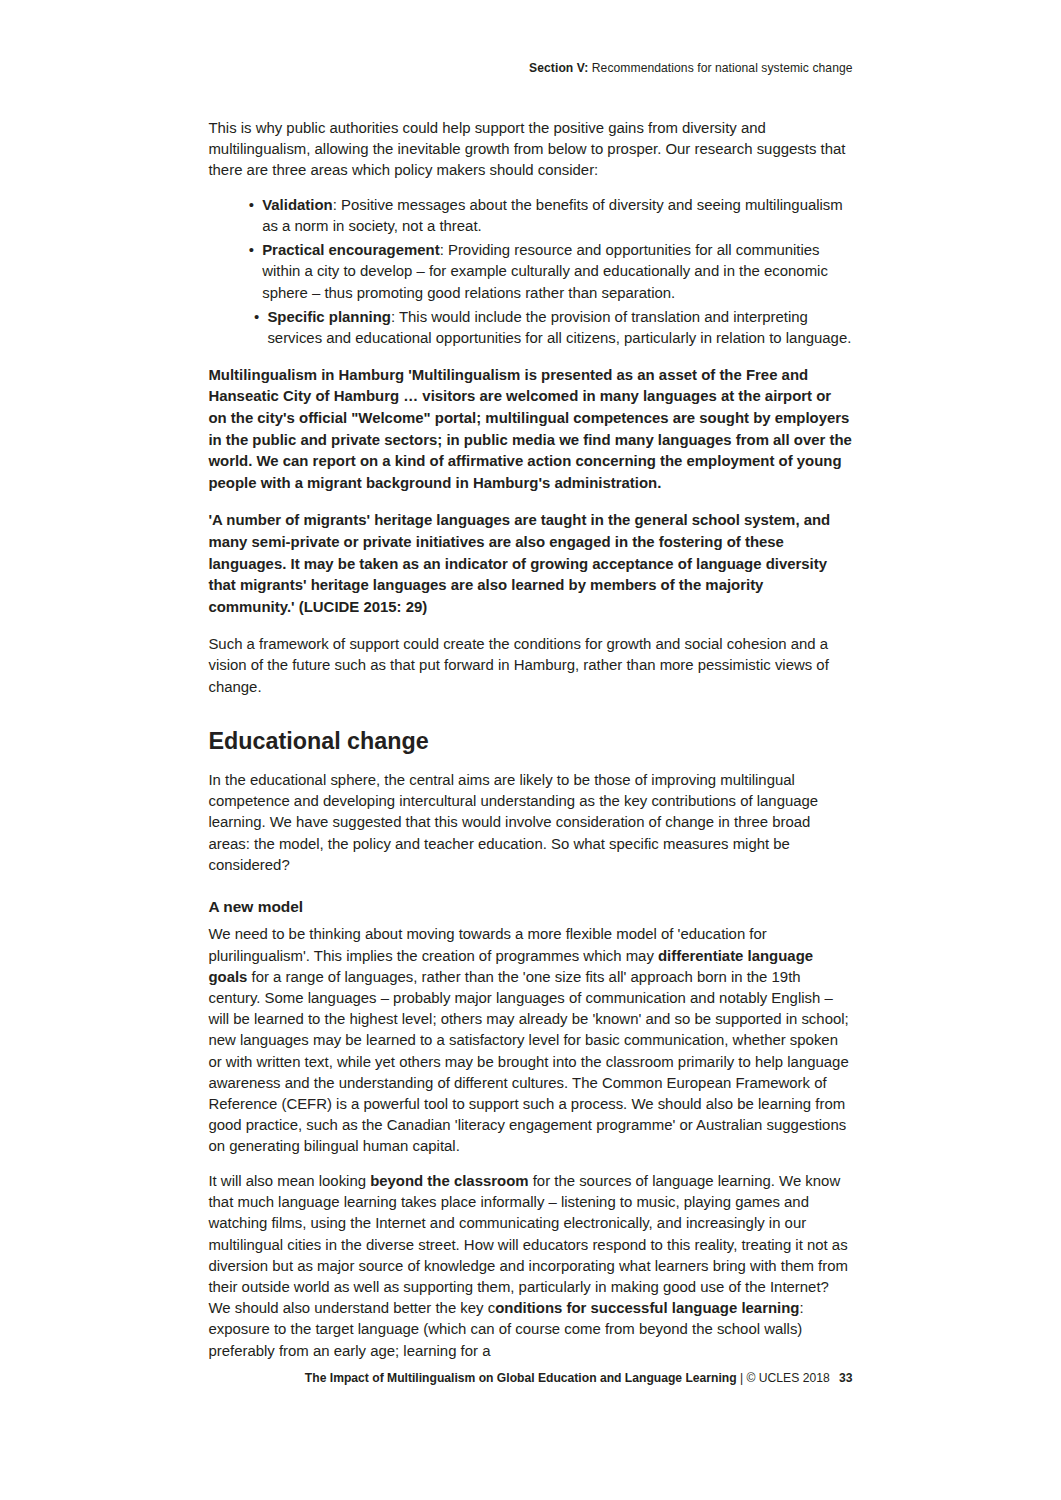Section V: Recommendations for national systemic change
This is why public authorities could help support the positive gains from diversity and multilingualism, allowing the inevitable growth from below to prosper. Our research suggests that there are three areas which policy makers should consider:
Validation: Positive messages about the benefits of diversity and seeing multilingualism as a norm in society, not a threat.
Practical encouragement: Providing resource and opportunities for all communities within a city to develop – for example culturally and educationally and in the economic sphere – thus promoting good relations rather than separation.
Specific planning: This would include the provision of translation and interpreting services and educational opportunities for all citizens, particularly in relation to language.
Multilingualism in Hamburg 'Multilingualism is presented as an asset of the Free and Hanseatic City of Hamburg … visitors are welcomed in many languages at the airport or on the city's official "Welcome" portal; multilingual competences are sought by employers in the public and private sectors; in public media we find many languages from all over the world. We can report on a kind of affirmative action concerning the employment of young people with a migrant background in Hamburg's administration.
'A number of migrants' heritage languages are taught in the general school system, and many semi-private or private initiatives are also engaged in the fostering of these languages. It may be taken as an indicator of growing acceptance of language diversity that migrants' heritage languages are also learned by members of the majority community.' (LUCIDE 2015: 29)
Such a framework of support could create the conditions for growth and social cohesion and a vision of the future such as that put forward in Hamburg, rather than more pessimistic views of change.
Educational change
In the educational sphere, the central aims are likely to be those of improving multilingual competence and developing intercultural understanding as the key contributions of language learning. We have suggested that this would involve consideration of change in three broad areas: the model, the policy and teacher education. So what specific measures might be considered?
A new model
We need to be thinking about moving towards a more flexible model of 'education for plurilingualism'. This implies the creation of programmes which may differentiate language goals for a range of languages, rather than the 'one size fits all' approach born in the 19th century. Some languages – probably major languages of communication and notably English – will be learned to the highest level; others may already be 'known' and so be supported in school; new languages may be learned to a satisfactory level for basic communication, whether spoken or with written text, while yet others may be brought into the classroom primarily to help language awareness and the understanding of different cultures. The Common European Framework of Reference (CEFR) is a powerful tool to support such a process. We should also be learning from good practice, such as the Canadian 'literacy engagement programme' or Australian suggestions on generating bilingual human capital.
It will also mean looking beyond the classroom for the sources of language learning. We know that much language learning takes place informally – listening to music, playing games and watching films, using the Internet and communicating electronically, and increasingly in our multilingual cities in the diverse street. How will educators respond to this reality, treating it not as diversion but as major source of knowledge and incorporating what learners bring with them from their outside world as well as supporting them, particularly in making good use of the Internet? We should also understand better the key conditions for successful language learning: exposure to the target language (which can of course come from beyond the school walls) preferably from an early age; learning for a
The Impact of Multilingualism on Global Education and Language Learning | © UCLES 2018 33